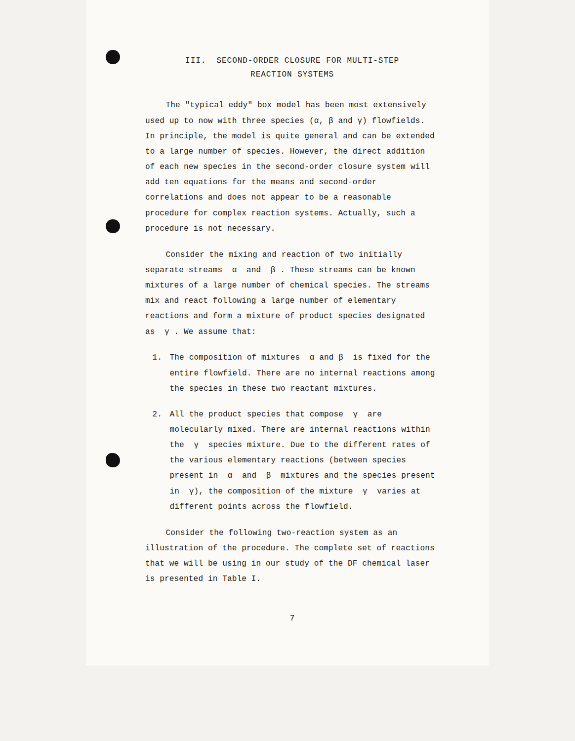III. SECOND-ORDER CLOSURE FOR MULTI-STEP REACTION SYSTEMS
The "typical eddy" box model has been most extensively used up to now with three species (α, β and γ) flowfields. In principle, the model is quite general and can be extended to a large number of species. However, the direct addition of each new species in the second-order closure system will add ten equations for the means and second-order correlations and does not appear to be a reasonable procedure for complex reaction systems. Actually, such a procedure is not necessary.
Consider the mixing and reaction of two initially separate streams α and β . These streams can be known mixtures of a large number of chemical species. The streams mix and react following a large number of elementary reactions and form a mixture of product species designated as γ . We assume that:
1. The composition of mixtures α and β is fixed for the entire flowfield. There are no internal reactions among the species in these two reactant mixtures.
2. All the product species that compose γ are molecularly mixed. There are internal reactions within the γ species mixture. Due to the different rates of the various elementary reactions (between species present in α and β mixtures and the species present in γ), the composition of the mixture γ varies at different points across the flowfield.
Consider the following two-reaction system as an illustration of the procedure. The complete set of reactions that we will be using in our study of the DF chemical laser is presented in Table I.
7